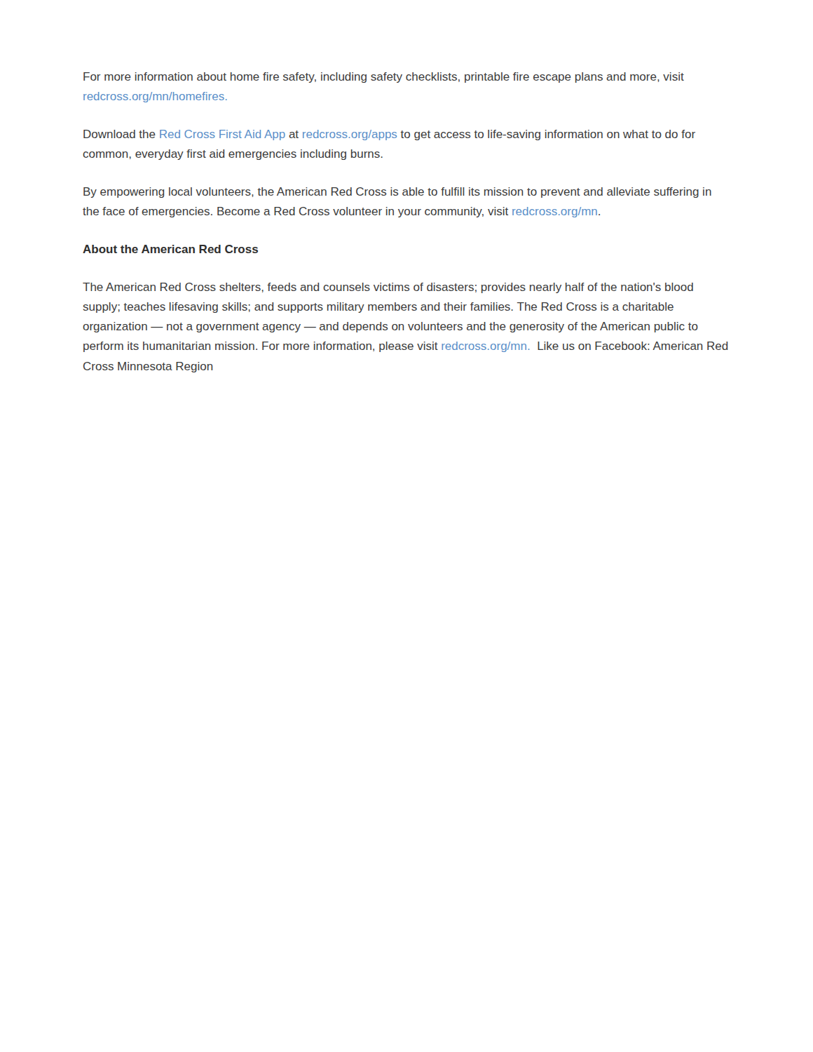For more information about home fire safety, including safety checklists, printable fire escape plans and more, visit redcross.org/mn/homefires.
Download the Red Cross First Aid App at redcross.org/apps to get access to life-saving information on what to do for common, everyday first aid emergencies including burns.
By empowering local volunteers, the American Red Cross is able to fulfill its mission to prevent and alleviate suffering in the face of emergencies. Become a Red Cross volunteer in your community, visit redcross.org/mn.
About the American Red Cross
The American Red Cross shelters, feeds and counsels victims of disasters; provides nearly half of the nation's blood supply; teaches lifesaving skills; and supports military members and their families. The Red Cross is a charitable organization — not a government agency — and depends on volunteers and the generosity of the American public to perform its humanitarian mission. For more information, please visit redcross.org/mn. Like us on Facebook: American Red Cross Minnesota Region